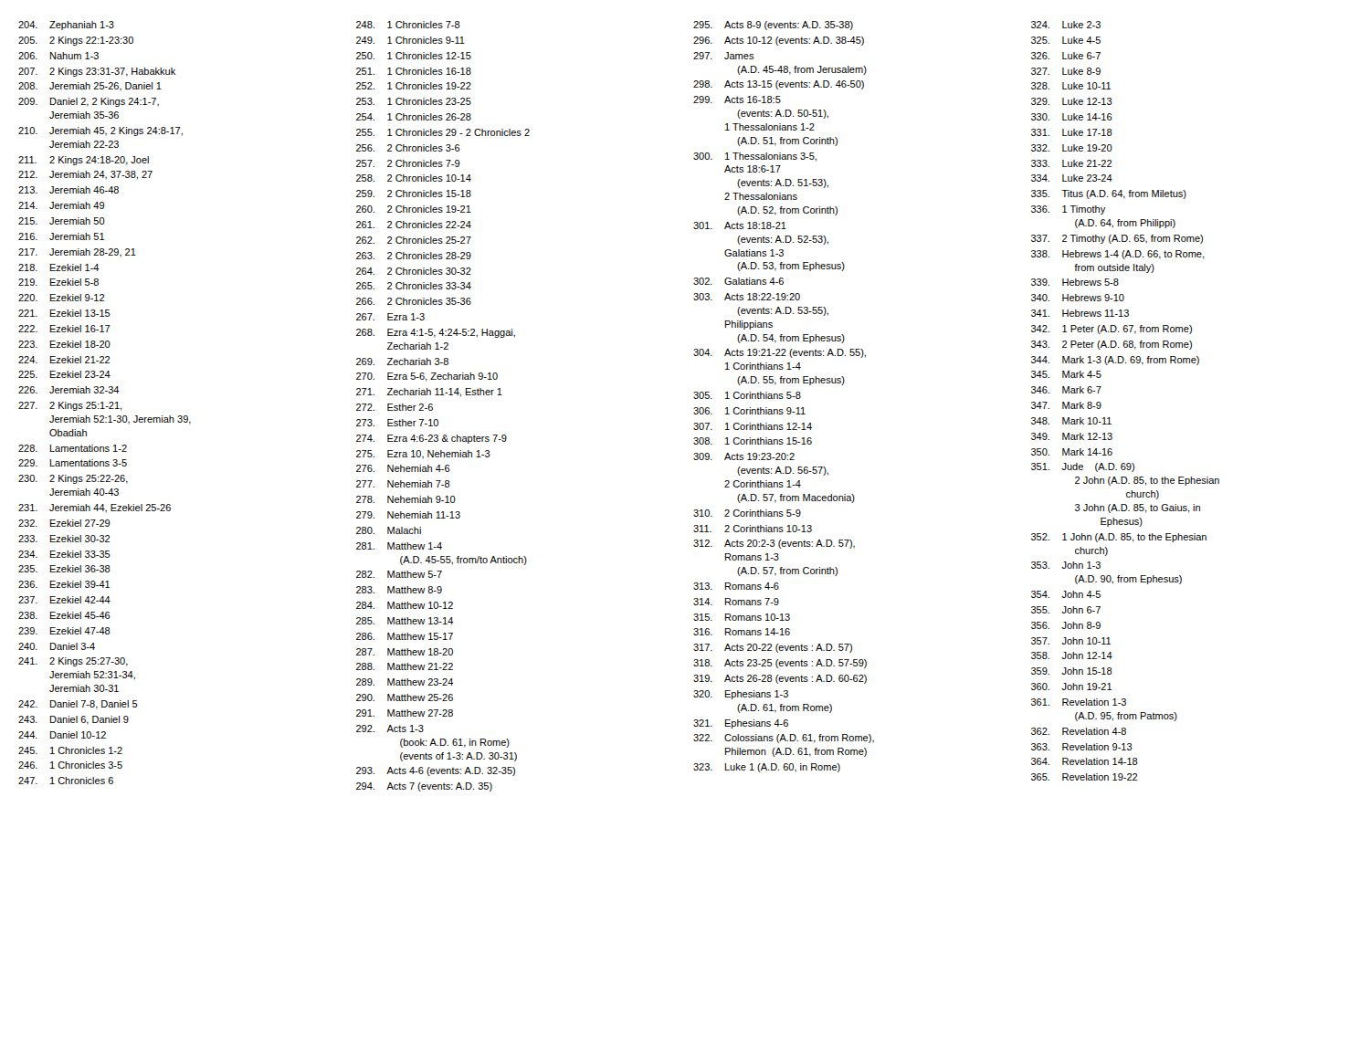204. Zephaniah 1-3
205. 2 Kings 22:1-23:30
206. Nahum 1-3
207. 2 Kings 23:31-37, Habakkuk
208. Jeremiah 25-26, Daniel 1
209. Daniel 2, 2 Kings 24:1-7,Jeremiah 35-36
210. Jeremiah 45, 2 Kings 24:8-17,Jeremiah 22-23
211. 2 Kings 24:18-20, Joel
212. Jeremiah 24, 37-38, 27
213. Jeremiah 46-48
214. Jeremiah 49
215. Jeremiah 50
216. Jeremiah 51
217. Jeremiah 28-29, 21
218. Ezekiel 1-4
219. Ezekiel 5-8
220. Ezekiel 9-12
221. Ezekiel 13-15
222. Ezekiel 16-17
223. Ezekiel 18-20
224. Ezekiel 21-22
225. Ezekiel 23-24
226. Jeremiah 32-34
227. 2 Kings 25:1-21,Jeremiah 52:1-30, Jeremiah 39, Obadiah
228. Lamentations 1-2
229. Lamentations 3-5
230. 2 Kings 25:22-26,Jeremiah 40-43
231. Jeremiah 44, Ezekiel 25-26
232. Ezekiel 27-29
233. Ezekiel 30-32
234. Ezekiel 33-35
235. Ezekiel 36-38
236. Ezekiel 39-41
237. Ezekiel 42-44
238. Ezekiel 45-46
239. Ezekiel 47-48
240. Daniel 3-4
241. 2 Kings 25:27-30,Jeremiah 52:31-34, Jeremiah 30-31
242. Daniel 7-8, Daniel 5
243. Daniel 6, Daniel 9
244. Daniel 10-12
245. 1 Chronicles 1-2
246. 1 Chronicles 3-5
247. 1 Chronicles 6
248. 1 Chronicles 7-8
249. 1 Chronicles 9-11
250. 1 Chronicles 12-15
251. 1 Chronicles 16-18
252. 1 Chronicles 19-22
253. 1 Chronicles 23-25
254. 1 Chronicles 26-28
255. 1 Chronicles 29 - 2 Chronicles 2
256. 2 Chronicles 3-6
257. 2 Chronicles 7-9
258. 2 Chronicles 10-14
259. 2 Chronicles 15-18
260. 2 Chronicles 19-21
261. 2 Chronicles 22-24
262. 2 Chronicles 25-27
263. 2 Chronicles 28-29
264. 2 Chronicles 30-32
265. 2 Chronicles 33-34
266. 2 Chronicles 35-36
267. Ezra 1-3
268. Ezra 4:1-5, 4:24-5:2, Haggai,Zechariah 1-2
269. Zechariah 3-8
270. Ezra 5-6, Zechariah 9-10
271. Zechariah 11-14, Esther 1
272. Esther 2-6
273. Esther 7-10
274. Ezra 4:6-23 & chapters 7-9
275. Ezra 10, Nehemiah 1-3
276. Nehemiah 4-6
277. Nehemiah 7-8
278. Nehemiah 9-10
279. Nehemiah 11-13
280. Malachi
281. Matthew 1-4(A.D. 45-55, from/to Antioch)
282. Matthew 5-7
283. Matthew 8-9
284. Matthew 10-12
285. Matthew 13-14
286. Matthew 15-17
287. Matthew 18-20
288. Matthew 21-22
289. Matthew 23-24
290. Matthew 25-26
291. Matthew 27-28
292. Acts 1-3(book: A.D. 61, in Rome)(events of 1-3: A.D. 30-31)
293. Acts 4-6 (events: A.D. 32-35)
294. Acts 7 (events: A.D. 35)
295. Acts 8-9 (events: A.D. 35-38)
296. Acts 10-12 (events: A.D. 38-45)
297. James(A.D. 45-48, from Jerusalem)
298. Acts 13-15 (events: A.D. 46-50)
299. Acts 16-18:5(events: A.D. 50-51), 1 Thessalonians 1-2(A.D. 51, from Corinth)
300. 1 Thessalonians 3-5,Acts 18:6-17(events: A.D. 51-53), 2 Thessalonians(A.D. 52, from Corinth)
301. Acts 18:18-21(events: A.D. 52-53), Galatians 1-3(A.D. 53, from Ephesus)
302. Galatians 4-6
303. Acts 18:22-19:20(events: A.D. 53-55), Philippians(A.D. 54, from Ephesus)
304. Acts 19:21-22 (events: A.D. 55),1 Corinthians 1-4(A.D. 55, from Ephesus)
305. 1 Corinthians 5-8
306. 1 Corinthians 9-11
307. 1 Corinthians 12-14
308. 1 Corinthians 15-16
309. Acts 19:23-20:2(events: A.D. 56-57), 2 Corinthians 1-4(A.D. 57, from Macedonia)
310. 2 Corinthians 5-9
311. 2 Corinthians 10-13
312. Acts 20:2-3 (events: A.D. 57),Romans 1-3(A.D. 57, from Corinth)
313. Romans 4-6
314. Romans 7-9
315. Romans 10-13
316. Romans 14-16
317. Acts 20-22 (events : A.D. 57)
318. Acts 23-25 (events : A.D. 57-59)
319. Acts 26-28 (events : A.D. 60-62)
320. Ephesians 1-3(A.D. 61, from Rome)
321. Ephesians 4-6
322. Colossians (A.D. 61, from Rome),Philemon (A.D. 61, from Rome)
323. Luke 1 (A.D. 60, in Rome)
324. Luke 2-3
325. Luke 4-5
326. Luke 6-7
327. Luke 8-9
328. Luke 10-11
329. Luke 12-13
330. Luke 14-16
331. Luke 17-18
332. Luke 19-20
333. Luke 21-22
334. Luke 23-24
335. Titus (A.D. 64, from Miletus)
336. 1 Timothy(A.D. 64, from Philippi)
337. 2 Timothy (A.D. 65, from Rome)
338. Hebrews 1-4 (A.D. 66, to Rome,from outside Italy)
339. Hebrews 5-8
340. Hebrews 9-10
341. Hebrews 11-13
342. 1 Peter (A.D. 67, from Rome)
343. 2 Peter (A.D. 68, from Rome)
344. Mark 1-3 (A.D. 69, from Rome)
345. Mark 4-5
346. Mark 6-7
347. Mark 8-9
348. Mark 10-11
349. Mark 12-13
350. Mark 14-16
351. Jude (A.D. 69)2 John (A.D. 85, to the Ephesian church) 3 John (A.D. 85, to Gaius, in Ephesus)
352. 1 John (A.D. 85, to the Ephesianchurch)
353. John 1-3(A.D. 90, from Ephesus)
354. John 4-5
355. John 6-7
356. John 8-9
357. John 10-11
358. John 12-14
359. John 15-18
360. John 19-21
361. Revelation 1-3(A.D. 95, from Patmos)
362. Revelation 4-8
363. Revelation 9-13
364. Revelation 14-18
365. Revelation 19-22